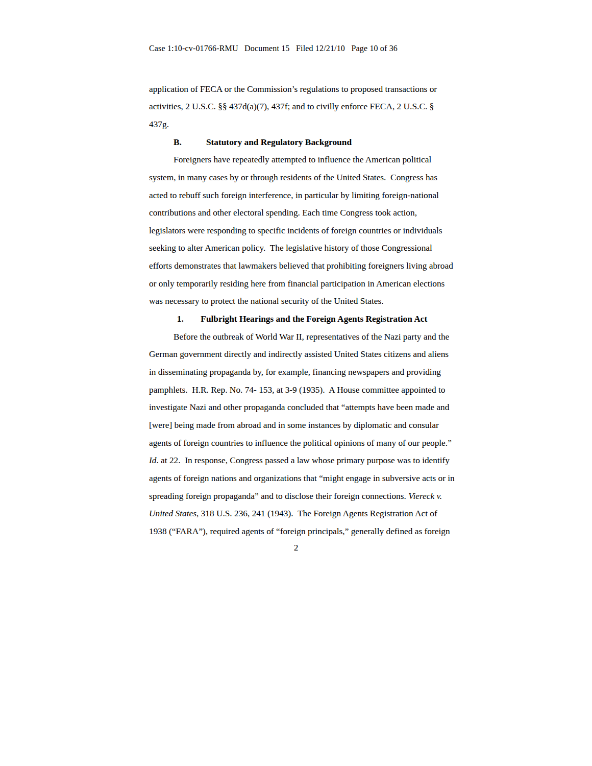Case 1:10-cv-01766-RMU Document 15 Filed 12/21/10 Page 10 of 36
application of FECA or the Commission’s regulations to proposed transactions or activities, 2 U.S.C. §§ 437d(a)(7), 437f; and to civilly enforce FECA, 2 U.S.C. § 437g.
B. Statutory and Regulatory Background
Foreigners have repeatedly attempted to influence the American political system, in many cases by or through residents of the United States. Congress has acted to rebuff such foreign interference, in particular by limiting foreign-national contributions and other electoral spending. Each time Congress took action, legislators were responding to specific incidents of foreign countries or individuals seeking to alter American policy. The legislative history of those Congressional efforts demonstrates that lawmakers believed that prohibiting foreigners living abroad or only temporarily residing here from financial participation in American elections was necessary to protect the national security of the United States.
1. Fulbright Hearings and the Foreign Agents Registration Act
Before the outbreak of World War II, representatives of the Nazi party and the German government directly and indirectly assisted United States citizens and aliens in disseminating propaganda by, for example, financing newspapers and providing pamphlets. H.R. Rep. No. 74- 153, at 3-9 (1935). A House committee appointed to investigate Nazi and other propaganda concluded that “attempts have been made and [were] being made from abroad and in some instances by diplomatic and consular agents of foreign countries to influence the political opinions of many of our people.” Id. at 22. In response, Congress passed a law whose primary purpose was to identify agents of foreign nations and organizations that “might engage in subversive acts or in spreading foreign propaganda” and to disclose their foreign connections. Viereck v. United States, 318 U.S. 236, 241 (1943). The Foreign Agents Registration Act of 1938 (“FARA”), required agents of “foreign principals,” generally defined as foreign
2